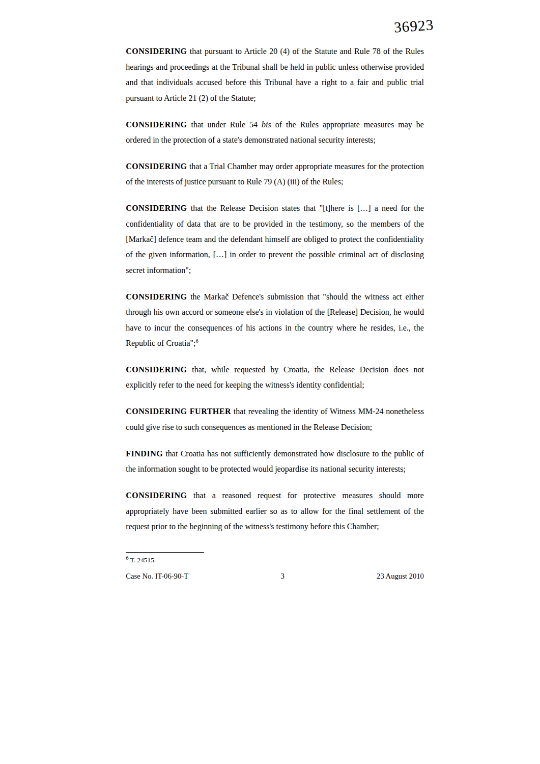36923
CONSIDERING that pursuant to Article 20 (4) of the Statute and Rule 78 of the Rules hearings and proceedings at the Tribunal shall be held in public unless otherwise provided and that individuals accused before this Tribunal have a right to a fair and public trial pursuant to Article 21 (2) of the Statute;
CONSIDERING that under Rule 54 bis of the Rules appropriate measures may be ordered in the protection of a state's demonstrated national security interests;
CONSIDERING that a Trial Chamber may order appropriate measures for the protection of the interests of justice pursuant to Rule 79 (A) (iii) of the Rules;
CONSIDERING that the Release Decision states that "[t]here is […] a need for the confidentiality of data that are to be provided in the testimony, so the members of the [Markač] defence team and the defendant himself are obliged to protect the confidentiality of the given information, […] in order to prevent the possible criminal act of disclosing secret information";
CONSIDERING the Markač Defence's submission that "should the witness act either through his own accord or someone else's in violation of the [Release] Decision, he would have to incur the consequences of his actions in the country where he resides, i.e., the Republic of Croatia";6
CONSIDERING that, while requested by Croatia, the Release Decision does not explicitly refer to the need for keeping the witness's identity confidential;
CONSIDERING FURTHER that revealing the identity of Witness MM-24 nonetheless could give rise to such consequences as mentioned in the Release Decision;
FINDING that Croatia has not sufficiently demonstrated how disclosure to the public of the information sought to be protected would jeopardise its national security interests;
CONSIDERING that a reasoned request for protective measures should more appropriately have been submitted earlier so as to allow for the final settlement of the request prior to the beginning of the witness's testimony before this Chamber;
6 T. 24515.
Case No. IT-06-90-T 3 23 August 2010